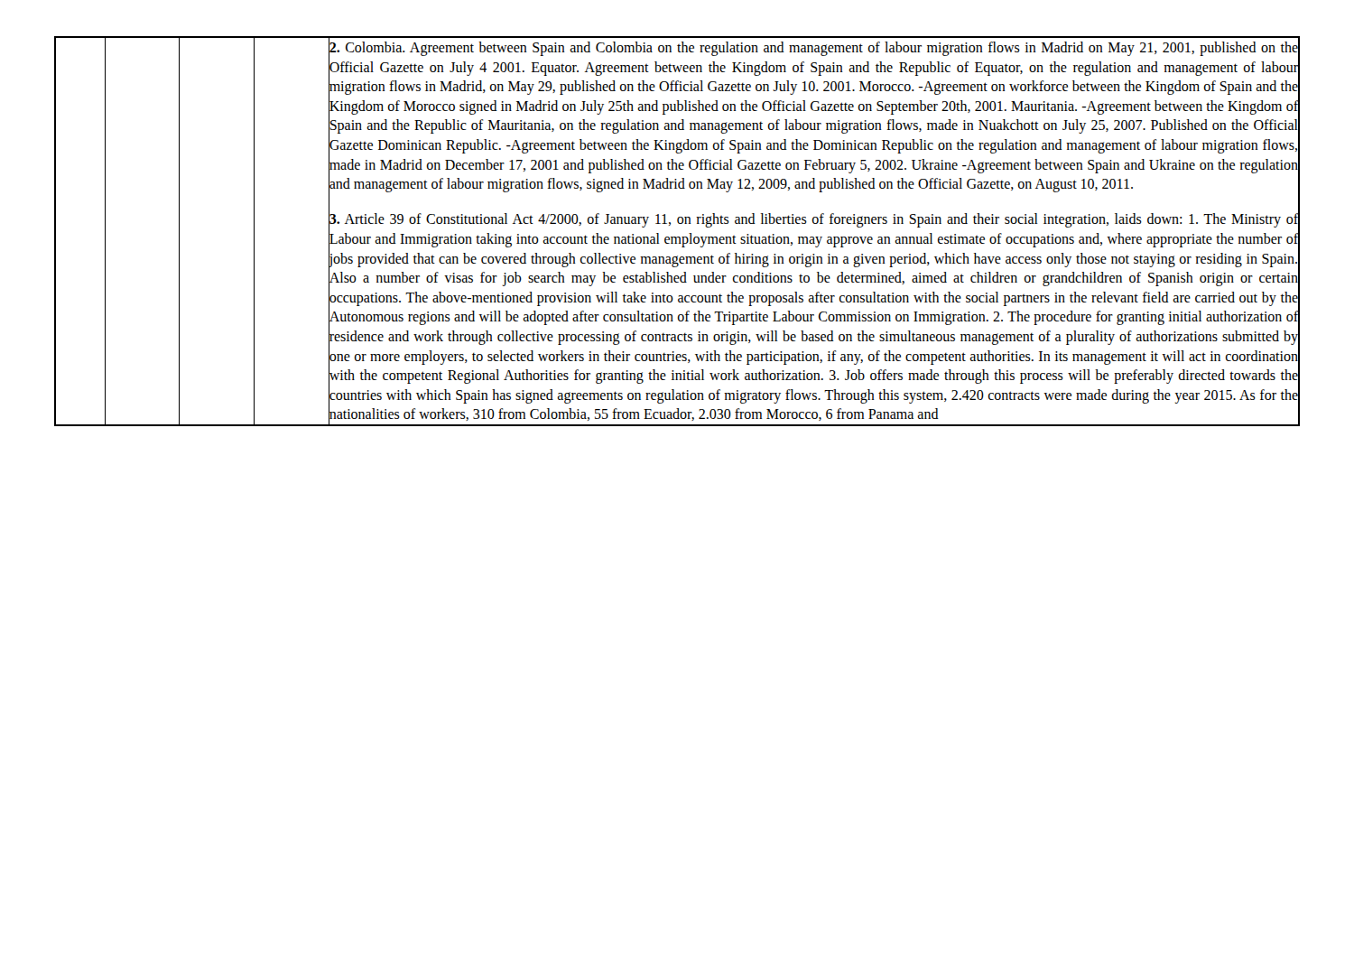| | | | | 2. Colombia. Agreement between Spain and Colombia on the regulation and management of labour migration flows in Madrid on May 21, 2001, published on the Official Gazette on July 4 2001. Equator. Agreement between the Kingdom of Spain and the Republic of Equator, on the regulation and management of labour migration flows in Madrid, on May 29, published on the Official Gazette on July 10. 2001. Morocco. -Agreement on workforce between the Kingdom of Spain and the Kingdom of Morocco signed in Madrid on July 25th and published on the Official Gazette on September 20th, 2001. Mauritania. -Agreement between the Kingdom of Spain and the Republic of Mauritania, on the regulation and management of labour migration flows, made in Nuakchott on July 25, 2007. Published on the Official Gazette Dominican Republic. -Agreement between the Kingdom of Spain and the Dominican Republic on the regulation and management of labour migration flows, made in Madrid on December 17, 2001 and published on the Official Gazette on February 5, 2002. Ukraine -Agreement between Spain and Ukraine on the regulation and management of labour migration flows, signed in Madrid on May 12, 2009, and published on the Official Gazette, on August 10, 2011. 3. Article 39 of Constitutional Act 4/2000, of January 11, on rights and liberties of foreigners in Spain and their social integration, laids down: 1. The Ministry of Labour and Immigration taking into account the national employment situation, may approve an annual estimate of occupations and, where appropriate the number of jobs provided that can be covered through collective management of hiring in origin in a given period, which have access only those not staying or residing in Spain. Also a number of visas for job search may be established under conditions to be determined, aimed at children or grandchildren of Spanish origin or certain occupations. The above-mentioned provision will take into account the proposals after consultation with the social partners in the relevant field are carried out by the Autonomous regions and will be adopted after consultation of the Tripartite Labour Commission on Immigration. 2. The procedure for granting initial authorization of residence and work through collective processing of contracts in origin, will be based on the simultaneous management of a plurality of authorizations submitted by one or more employers, to selected workers in their countries, with the participation, if any, of the competent authorities. In its management it will act in coordination with the competent Regional Authorities for granting the initial work authorization. 3. Job offers made through this process will be preferably directed towards the countries with which Spain has signed agreements on regulation of migratory flows. Through this system, 2.420 contracts were made during the year 2015. As for the nationalities of workers, 310 from Colombia, 55 from Ecuador, 2.030 from Morocco, 6 from Panama and |